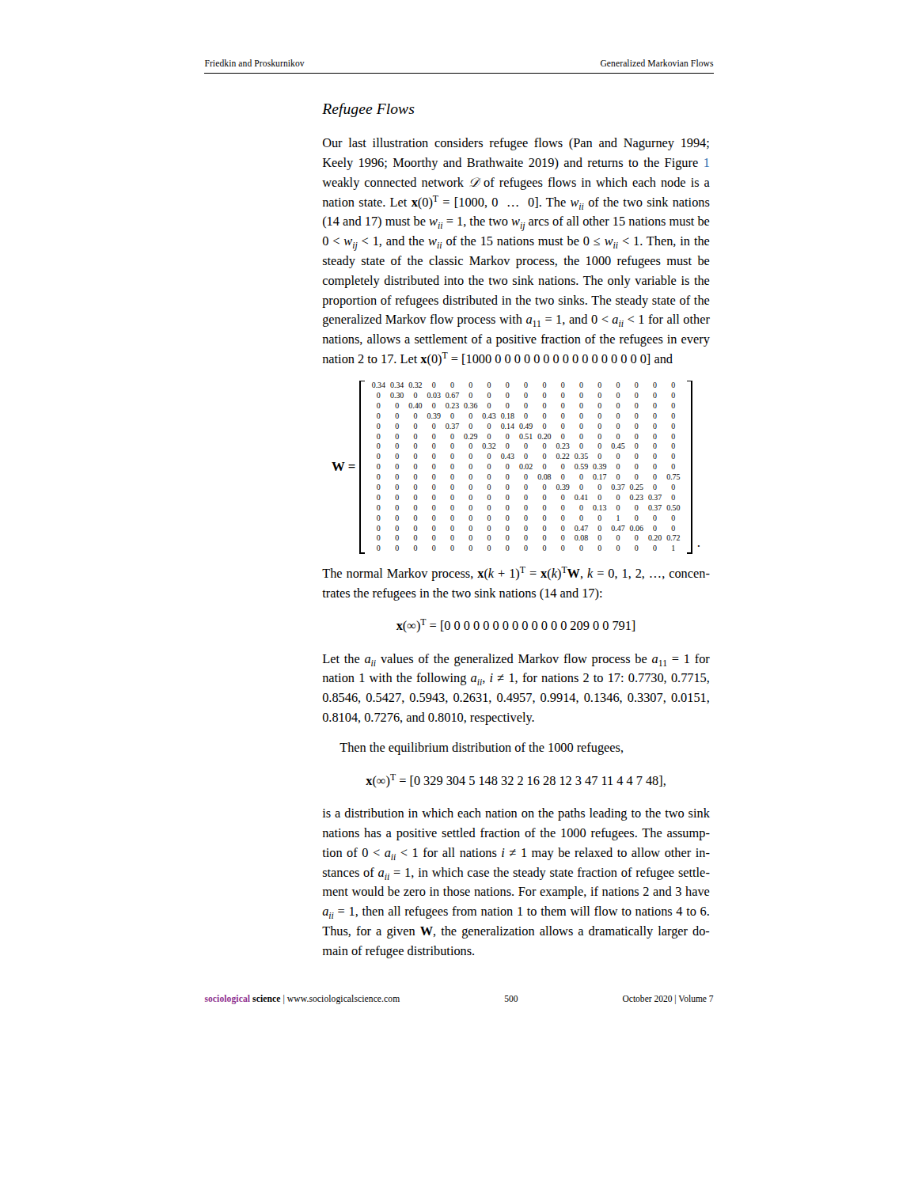Friedkin and Proskurnikov
Generalized Markovian Flows
Refugee Flows
Our last illustration considers refugee flows (Pan and Nagurney 1994; Keely 1996; Moorthy and Brathwaite 2019) and returns to the Figure 1 weakly connected network 𝒟 of refugees flows in which each node is a nation state. Let x(0)T = [1000, 0 … 0]. The wii of the two sink nations (14 and 17) must be wii = 1, the two wij arcs of all other 15 nations must be 0 < wij < 1, and the wii of the 15 nations must be 0 ≤ wii < 1. Then, in the steady state of the classic Markov process, the 1000 refugees must be completely distributed into the two sink nations. The only variable is the proportion of refugees distributed in the two sinks. The steady state of the generalized Markov flow process with a11 = 1, and 0 < aii < 1 for all other nations, allows a settlement of a positive fraction of the refugees in every nation 2 to 17. Let x(0)T = [1000 0 0 0 0 0 0 0 0 0 0 0 0 0 0 0 0] and
W =
| 0.34 | 0.34 | 0.32 | 0 | 0 | 0 | 0 | 0 | 0 | 0 | 0 | 0 | 0 | 0 | 0 | 0 | 0 |
| 0 | 0.30 | 0 | 0.03 | 0.67 | 0 | 0 | 0 | 0 | 0 | 0 | 0 | 0 | 0 | 0 | 0 | 0 |
| 0 | 0 | 0.40 | 0 | 0.23 | 0.36 | 0 | 0 | 0 | 0 | 0 | 0 | 0 | 0 | 0 | 0 | 0 |
| 0 | 0 | 0 | 0.39 | 0 | 0 | 0.43 | 0.18 | 0 | 0 | 0 | 0 | 0 | 0 | 0 | 0 | 0 |
| 0 | 0 | 0 | 0 | 0.37 | 0 | 0 | 0.14 | 0.49 | 0 | 0 | 0 | 0 | 0 | 0 | 0 | 0 |
| 0 | 0 | 0 | 0 | 0 | 0.29 | 0 | 0 | 0.51 | 0.20 | 0 | 0 | 0 | 0 | 0 | 0 | 0 |
| 0 | 0 | 0 | 0 | 0 | 0 | 0.32 | 0 | 0 | 0 | 0.23 | 0 | 0 | 0.45 | 0 | 0 | 0 |
| 0 | 0 | 0 | 0 | 0 | 0 | 0 | 0.43 | 0 | 0 | 0.22 | 0.35 | 0 | 0 | 0 | 0 | 0 |
| 0 | 0 | 0 | 0 | 0 | 0 | 0 | 0 | 0.02 | 0 | 0 | 0.59 | 0.39 | 0 | 0 | 0 | 0 |
| 0 | 0 | 0 | 0 | 0 | 0 | 0 | 0 | 0 | 0.08 | 0 | 0 | 0.17 | 0 | 0 | 0 | 0.75 |
| 0 | 0 | 0 | 0 | 0 | 0 | 0 | 0 | 0 | 0 | 0.39 | 0 | 0 | 0.37 | 0.25 | 0 | 0 |
| 0 | 0 | 0 | 0 | 0 | 0 | 0 | 0 | 0 | 0 | 0 | 0.41 | 0 | 0 | 0.23 | 0.37 | 0 |
| 0 | 0 | 0 | 0 | 0 | 0 | 0 | 0 | 0 | 0 | 0 | 0 | 0.13 | 0 | 0 | 0.37 | 0.50 |
| 0 | 0 | 0 | 0 | 0 | 0 | 0 | 0 | 0 | 0 | 0 | 0 | 0 | 1 | 0 | 0 | 0 |
| 0 | 0 | 0 | 0 | 0 | 0 | 0 | 0 | 0 | 0 | 0 | 0.47 | 0 | 0.47 | 0.06 | 0 | 0 |
| 0 | 0 | 0 | 0 | 0 | 0 | 0 | 0 | 0 | 0 | 0 | 0.08 | 0 | 0 | 0 | 0.20 | 0.72 |
| 0 | 0 | 0 | 0 | 0 | 0 | 0 | 0 | 0 | 0 | 0 | 0 | 0 | 0 | 0 | 0 | 1 |
.
The normal Markov process, x(k + 1)T = x(k)TW, k = 0, 1, 2, …, concentrates the refugees in the two sink nations (14 and 17):
x(∞)T = [0 0 0 0 0 0 0 0 0 0 0 0 0 209 0 0 791]
Let the aii values of the generalized Markov flow process be a11 = 1 for nation 1 with the following aii, i ≠ 1, for nations 2 to 17: 0.7730, 0.7715, 0.8546, 0.5427, 0.5943, 0.2631, 0.4957, 0.9914, 0.1346, 0.3307, 0.0151, 0.8104, 0.7276, and 0.8010, respectively.
Then the equilibrium distribution of the 1000 refugees,
x(∞)T = [0 329 304 5 148 32 2 16 28 12 3 47 11 4 4 7 48],
is a distribution in which each nation on the paths leading to the two sink nations has a positive settled fraction of the 1000 refugees. The assumption of 0 < aii < 1 for all nations i ≠ 1 may be relaxed to allow other instances of aii = 1, in which case the steady state fraction of refugee settlement would be zero in those nations. For example, if nations 2 and 3 have aii = 1, then all refugees from nation 1 to them will flow to nations 4 to 6. Thus, for a given W, the generalization allows a dramatically larger domain of refugee distributions.
sociological science | www.sociologicalscience.com
500
October 2020 | Volume 7